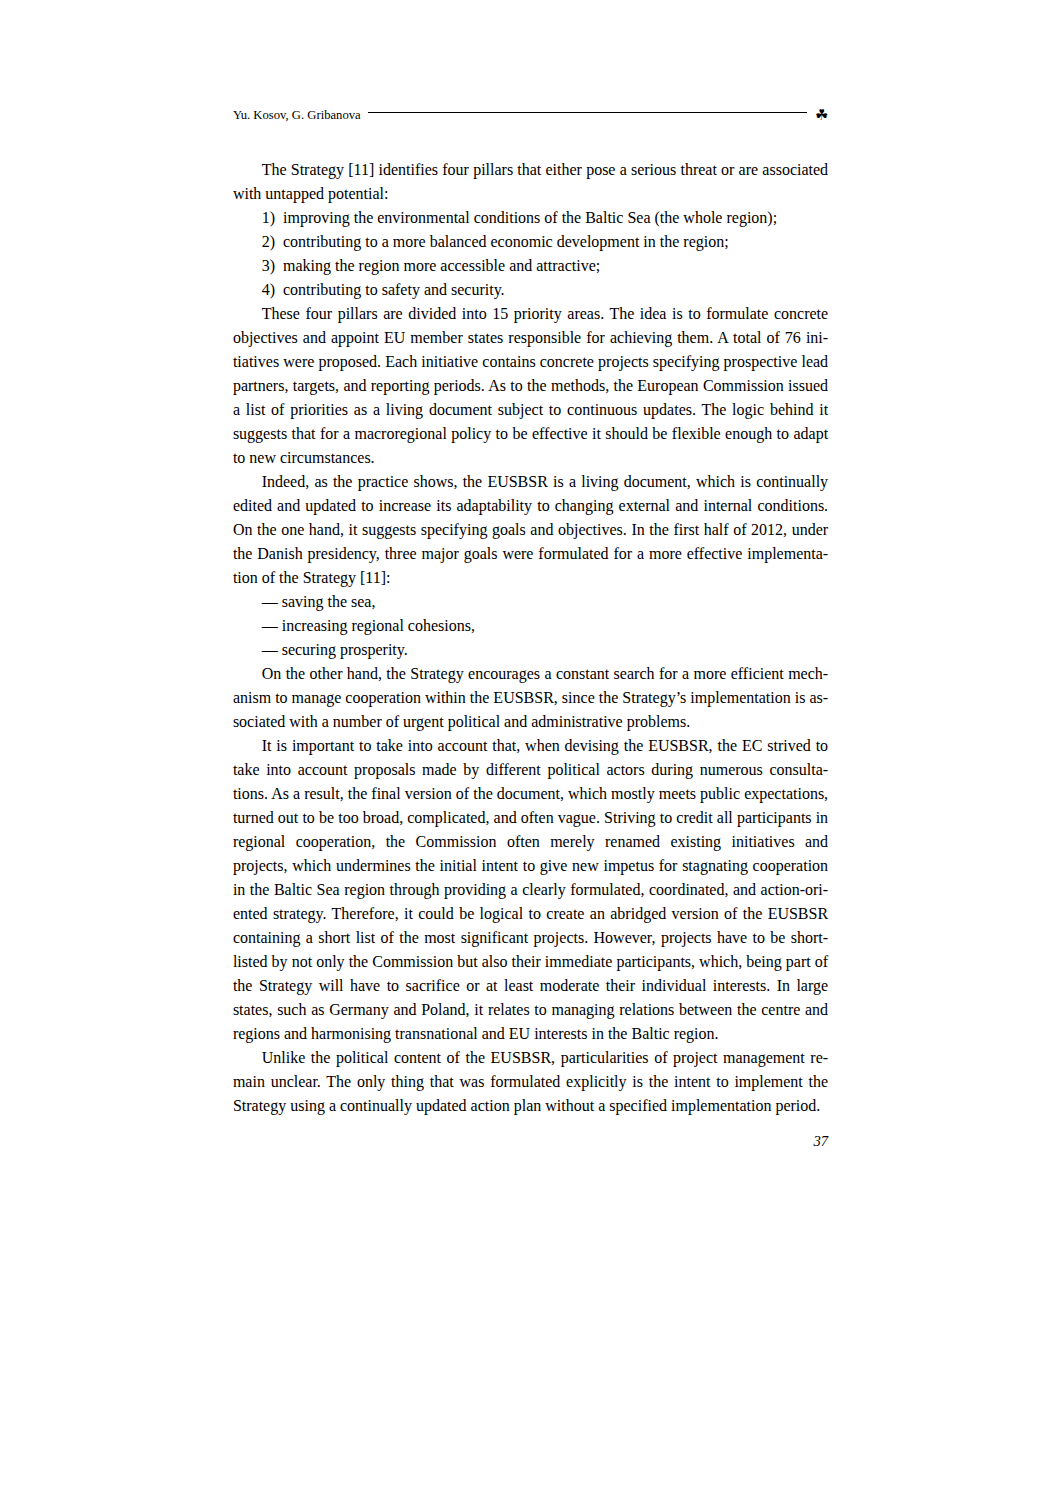Yu. Kosov, G. Gribanova ☘
The Strategy [11] identifies four pillars that either pose a serious threat or are associated with untapped potential:
1) improving the environmental conditions of the Baltic Sea (the whole region);
2) contributing to a more balanced economic development in the region;
3) making the region more accessible and attractive;
4) contributing to safety and security.
These four pillars are divided into 15 priority areas. The idea is to formulate concrete objectives and appoint EU member states responsible for achieving them. A total of 76 initiatives were proposed. Each initiative contains concrete projects specifying prospective lead partners, targets, and reporting periods. As to the methods, the European Commission issued a list of priorities as a living document subject to continuous updates. The logic behind it suggests that for a macroregional policy to be effective it should be flexible enough to adapt to new circumstances.
Indeed, as the practice shows, the EUSBSR is a living document, which is continually edited and updated to increase its adaptability to changing external and internal conditions. On the one hand, it suggests specifying goals and objectives. In the first half of 2012, under the Danish presidency, three major goals were formulated for a more effective implementation of the Strategy [11]:
— saving the sea,
— increasing regional cohesions,
— securing prosperity.
On the other hand, the Strategy encourages a constant search for a more efficient mechanism to manage cooperation within the EUSBSR, since the Strategy’s implementation is associated with a number of urgent political and administrative problems.
It is important to take into account that, when devising the EUSBSR, the EC strived to take into account proposals made by different political actors during numerous consultations. As a result, the final version of the document, which mostly meets public expectations, turned out to be too broad, complicated, and often vague. Striving to credit all participants in regional cooperation, the Commission often merely renamed existing initiatives and projects, which undermines the initial intent to give new impetus for stagnating cooperation in the Baltic Sea region through providing a clearly formulated, coordinated, and action-oriented strategy. Therefore, it could be logical to create an abridged version of the EUSBSR containing a short list of the most significant projects. However, projects have to be short-listed by not only the Commission but also their immediate participants, which, being part of the Strategy will have to sacrifice or at least moderate their individual interests. In large states, such as Germany and Poland, it relates to managing relations between the centre and regions and harmonising transnational and EU interests in the Baltic region.
Unlike the political content of the EUSBSR, particularities of project management remain unclear. The only thing that was formulated explicitly is the intent to implement the Strategy using a continually updated action plan without a specified implementation period.
37